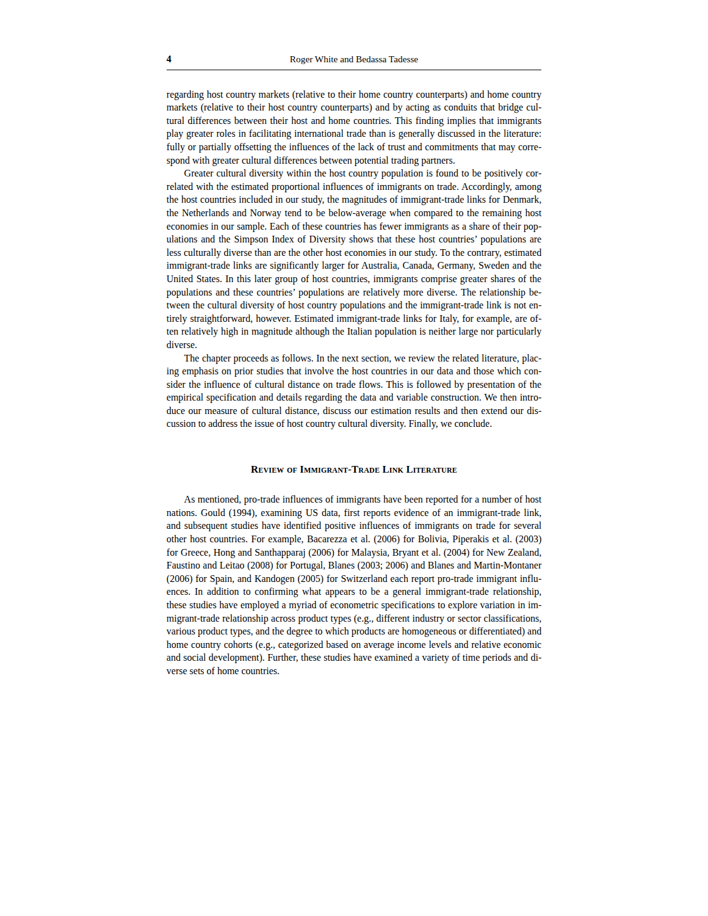4
Roger White and Bedassa Tadesse
regarding host country markets (relative to their home country counterparts) and home country markets (relative to their host country counterparts) and by acting as conduits that bridge cultural differences between their host and home countries. This finding implies that immigrants play greater roles in facilitating international trade than is generally discussed in the literature: fully or partially offsetting the influences of the lack of trust and commitments that may correspond with greater cultural differences between potential trading partners.
Greater cultural diversity within the host country population is found to be positively correlated with the estimated proportional influences of immigrants on trade. Accordingly, among the host countries included in our study, the magnitudes of immigrant-trade links for Denmark, the Netherlands and Norway tend to be below-average when compared to the remaining host economies in our sample. Each of these countries has fewer immigrants as a share of their populations and the Simpson Index of Diversity shows that these host countries’ populations are less culturally diverse than are the other host economies in our study. To the contrary, estimated immigrant-trade links are significantly larger for Australia, Canada, Germany, Sweden and the United States. In this later group of host countries, immigrants comprise greater shares of the populations and these countries’ populations are relatively more diverse. The relationship between the cultural diversity of host country populations and the immigrant-trade link is not entirely straightforward, however. Estimated immigrant-trade links for Italy, for example, are often relatively high in magnitude although the Italian population is neither large nor particularly diverse.
The chapter proceeds as follows. In the next section, we review the related literature, placing emphasis on prior studies that involve the host countries in our data and those which consider the influence of cultural distance on trade flows. This is followed by presentation of the empirical specification and details regarding the data and variable construction. We then introduce our measure of cultural distance, discuss our estimation results and then extend our discussion to address the issue of host country cultural diversity. Finally, we conclude.
Review of Immigrant-Trade Link Literature
As mentioned, pro-trade influences of immigrants have been reported for a number of host nations. Gould (1994), examining US data, first reports evidence of an immigrant-trade link, and subsequent studies have identified positive influences of immigrants on trade for several other host countries. For example, Bacarezza et al. (2006) for Bolivia, Piperakis et al. (2003) for Greece, Hong and Santhapparaj (2006) for Malaysia, Bryant et al. (2004) for New Zealand, Faustino and Leitao (2008) for Portugal, Blanes (2003; 2006) and Blanes and Martin-Montaner (2006) for Spain, and Kandogen (2005) for Switzerland each report pro-trade immigrant influences. In addition to confirming what appears to be a general immigrant-trade relationship, these studies have employed a myriad of econometric specifications to explore variation in immigrant-trade relationship across product types (e.g., different industry or sector classifications, various product types, and the degree to which products are homogeneous or differentiated) and home country cohorts (e.g., categorized based on average income levels and relative economic and social development). Further, these studies have examined a variety of time periods and diverse sets of home countries.